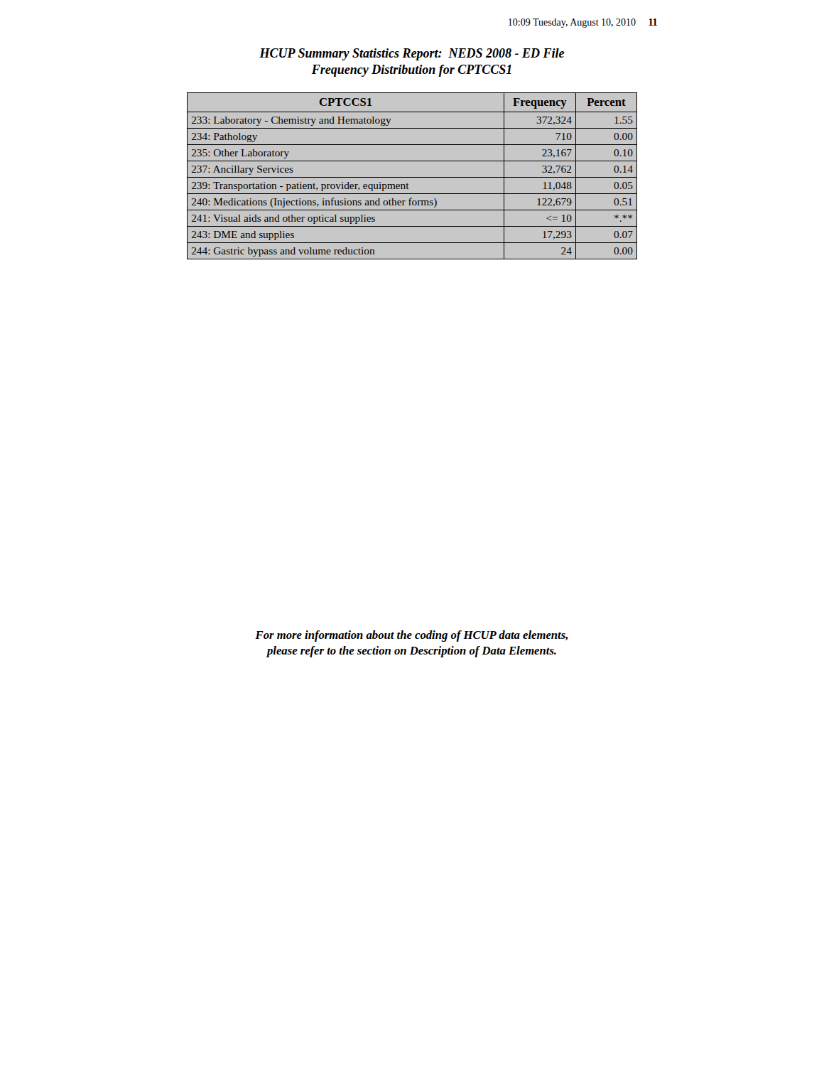10:09 Tuesday, August 10, 201011
HCUP Summary Statistics Report: NEDS 2008 - ED File
Frequency Distribution for CPTCCS1
| CPTCCS1 | Frequency | Percent |
| --- | --- | --- |
| 233: Laboratory - Chemistry and Hematology | 372,324 | 1.55 |
| 234: Pathology | 710 | 0.00 |
| 235: Other Laboratory | 23,167 | 0.10 |
| 237: Ancillary Services | 32,762 | 0.14 |
| 239: Transportation - patient, provider, equipment | 11,048 | 0.05 |
| 240: Medications (Injections, infusions and other forms) | 122,679 | 0.51 |
| 241: Visual aids and other optical supplies | <= 10 | *.** |
| 243: DME and supplies | 17,293 | 0.07 |
| 244: Gastric bypass and volume reduction | 24 | 0.00 |
For more information about the coding of HCUP data elements,
please refer to the section on Description of Data Elements.